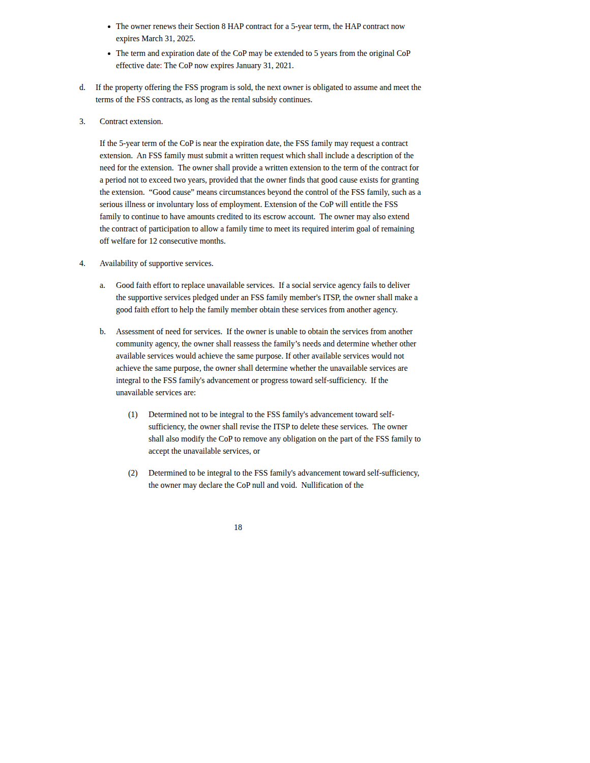The owner renews their Section 8 HAP contract for a 5-year term, the HAP contract now expires March 31, 2025.
The term and expiration date of the CoP may be extended to 5 years from the original CoP effective date: The CoP now expires January 31, 2021.
d.
If the property offering the FSS program is sold, the next owner is obligated to assume and meet the terms of the FSS contracts, as long as the rental subsidy continues.
3.
Contract extension.
If the 5-year term of the CoP is near the expiration date, the FSS family may request a contract extension. An FSS family must submit a written request which shall include a description of the need for the extension. The owner shall provide a written extension to the term of the contract for a period not to exceed two years, provided that the owner finds that good cause exists for granting the extension. “Good cause” means circumstances beyond the control of the FSS family, such as a serious illness or involuntary loss of employment. Extension of the CoP will entitle the FSS family to continue to have amounts credited to its escrow account. The owner may also extend the contract of participation to allow a family time to meet its required interim goal of remaining off welfare for 12 consecutive months.
4.
Availability of supportive services.
a.
Good faith effort to replace unavailable services. If a social service agency fails to deliver the supportive services pledged under an FSS family member's ITSP, the owner shall make a good faith effort to help the family member obtain these services from another agency.
b.
Assessment of need for services. If the owner is unable to obtain the services from another community agency, the owner shall reassess the family’s needs and determine whether other available services would achieve the same purpose. If other available services would not achieve the same purpose, the owner shall determine whether the unavailable services are integral to the FSS family's advancement or progress toward self-sufficiency. If the unavailable services are:
(1)
Determined not to be integral to the FSS family's advancement toward self-sufficiency, the owner shall revise the ITSP to delete these services. The owner shall also modify the CoP to remove any obligation on the part of the FSS family to accept the unavailable services, or
(2)
Determined to be integral to the FSS family's advancement toward self-sufficiency, the owner may declare the CoP null and void. Nullification of the
18